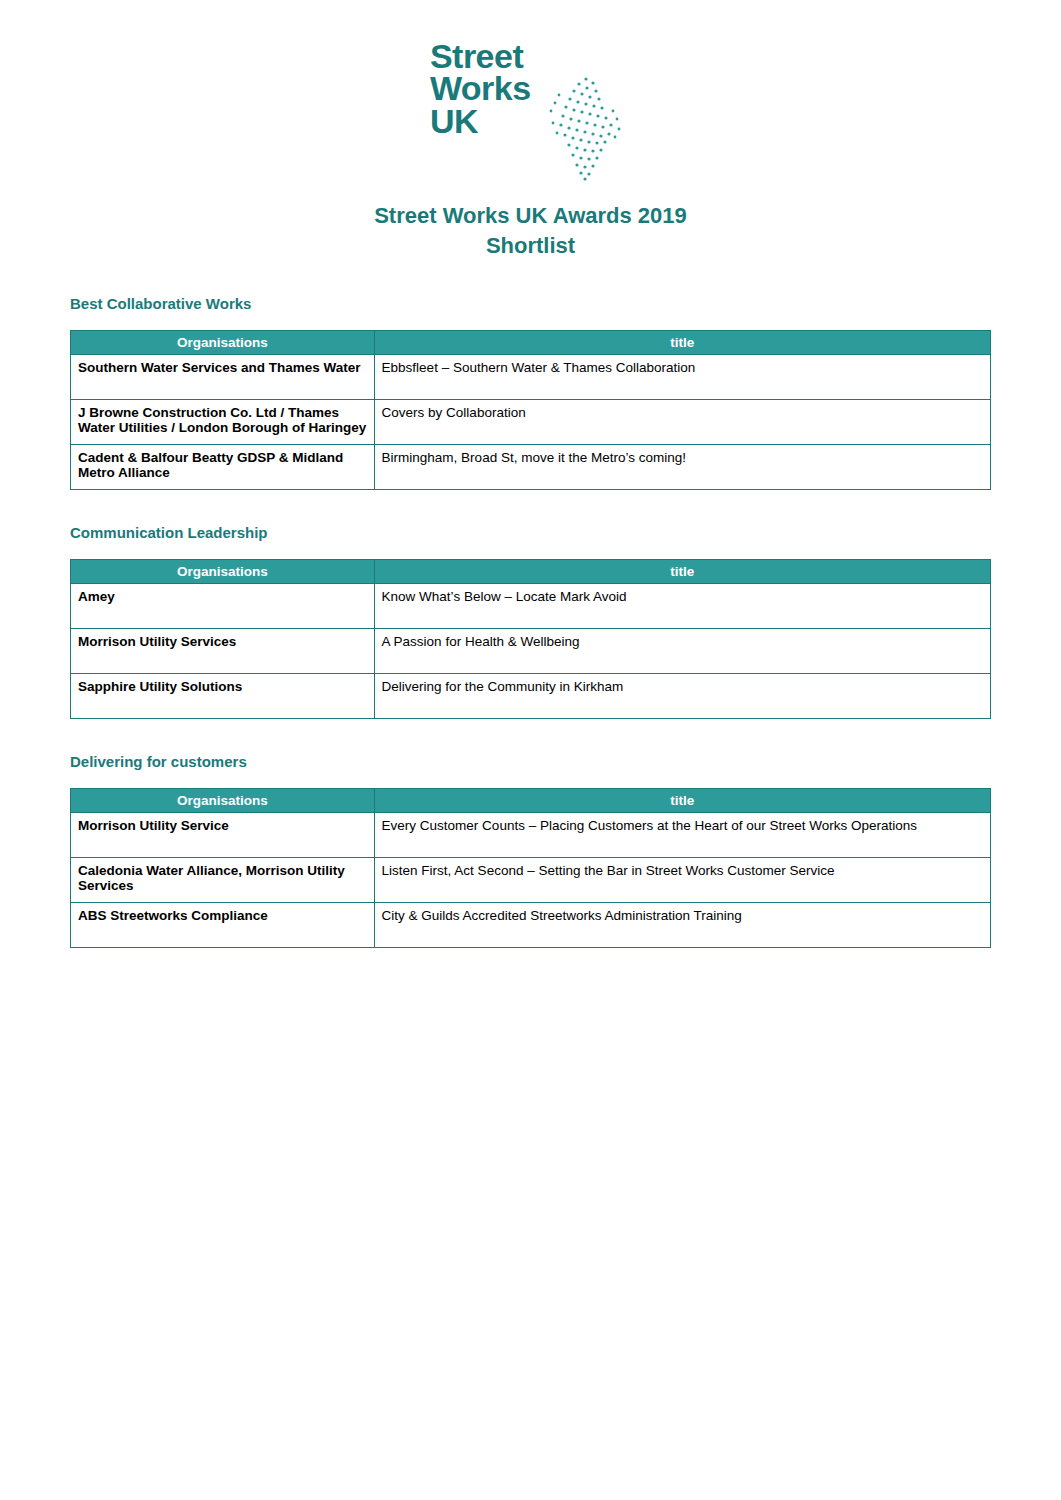Street
Works
UK
Street Works UK Awards 2019 Shortlist
Best Collaborative Works
| Organisations | title |
| --- | --- |
| Southern Water Services and Thames Water | Ebbsfleet – Southern Water & Thames Collaboration |
| J Browne Construction Co. Ltd / Thames Water Utilities / London Borough of Haringey | Covers by Collaboration |
| Cadent & Balfour Beatty GDSP & Midland Metro Alliance | Birmingham, Broad St, move it the Metro’s coming! |
Communication Leadership
| Organisations | title |
| --- | --- |
| Amey | Know What’s Below – Locate Mark Avoid |
| Morrison Utility Services | A Passion for Health & Wellbeing |
| Sapphire Utility Solutions | Delivering for the Community in Kirkham |
Delivering for customers
| Organisations | title |
| --- | --- |
| Morrison Utility Service | Every Customer Counts – Placing Customers at the Heart of our Street Works Operations |
| Caledonia Water Alliance, Morrison Utility Services | Listen First, Act Second – Setting the Bar in Street Works Customer Service |
| ABS Streetworks Compliance | City & Guilds Accredited Streetworks Administration Training |